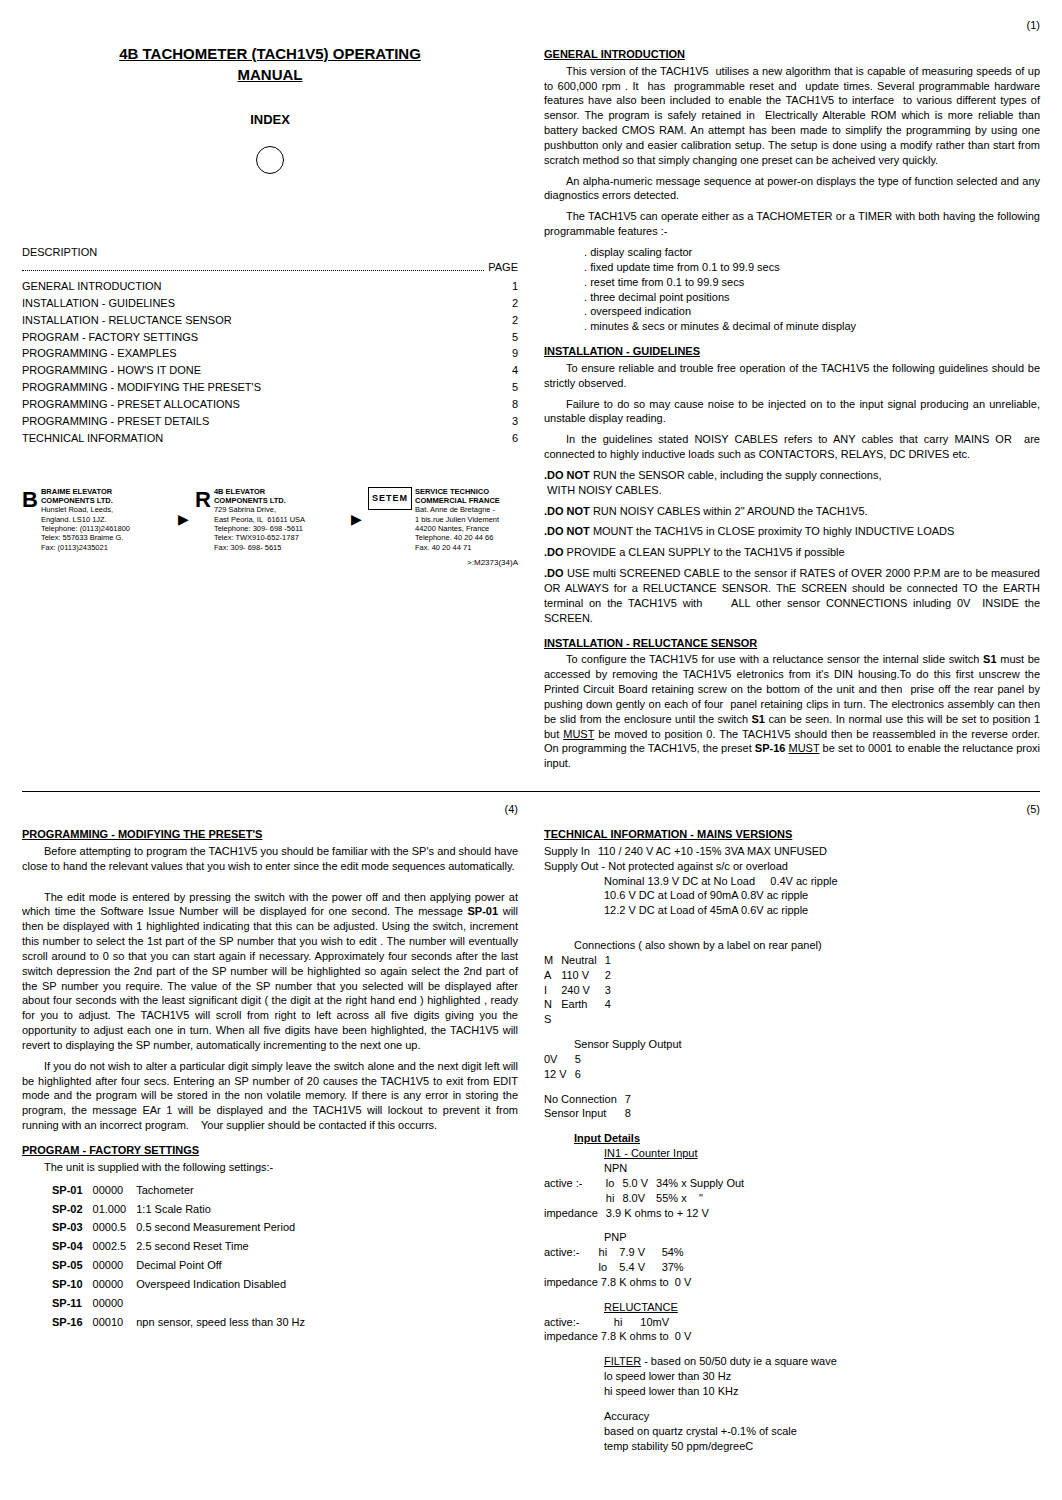(1)
4B TACHOMETER (TACH1V5) OPERATING
MANUAL
INDEX
| DESCRIPTION | PAGE |
| GENERAL INTRODUCTION | 1 |
| INSTALLATION - GUIDELINES | 2 |
| INSTALLATION - RELUCTANCE SENSOR | 2 |
| PROGRAM - FACTORY SETTINGS | 5 |
| PROGRAMMING - EXAMPLES | 9 |
| PROGRAMMING - HOW'S IT DONE | 4 |
| PROGRAMMING - MODIFYING THE PRESET'S | 5 |
| PROGRAMMING - PRESET ALLOCATIONS | 8 |
| PROGRAMMING - PRESET DETAILS | 3 |
| TECHNICAL INFORMATION | 6 |
B
BRAIME ELEVATOR
COMPONENTS LTD.
Hunslet Road, Leeds,
England. LS10 1JZ.
Telephone: (0113)2461800
Telex: 557633 Braime G.
Fax: (0113)2435021
▶
R
4B ELEVATOR
COMPONENTS LTD.
729 Sabrina Drive,
East Peoria, IL 61611 USA
Telephone: 309- 698 -5611
Telex: TWX910-652-1787
Fax: 309- 698- 5615
▶
SETEM
SERVICE TECHNICO
COMMERCIAL FRANCE
Bat. Anne de Bretagne -
1 bis.rue Julien Videment
44200 Nantes, France
Telephone. 40 20 44 66
Fax. 40 20 44 71
>:M2373(34)A
GENERAL INTRODUCTION
This version of the TACH1V5 utilises a new algorithm that is capable of measuring speeds of up to 600,000 rpm . It has programmable reset and update times. Several programmable hardware features have also been included to enable the TACH1V5 to interface to various different types of sensor. The program is safely retained in Electrically Alterable ROM which is more reliable than battery backed CMOS RAM. An attempt has been made to simplify the programming by using one pushbutton only and easier calibration setup. The setup is done using a modify rather than start from scratch method so that simply changing one preset can be acheived very quickly.
An alpha-numeric message sequence at power-on displays the type of function selected and any diagnostics errors detected.
The TACH1V5 can operate either as a TACHOMETER or a TIMER with both having the following programmable features :-
display scaling factor
fixed update time from 0.1 to 99.9 secs
reset time from 0.1 to 99.9 secs
three decimal point positions
overspeed indication
minutes & secs or minutes & decimal of minute display
INSTALLATION - GUIDELINES
To ensure reliable and trouble free operation of the TACH1V5 the following guidelines should be strictly observed.
Failure to do so may cause noise to be injected on to the input signal producing an unreliable, unstable display reading.
In the guidelines stated NOISY CABLES refers to ANY cables that carry MAINS OR are connected to highly inductive loads such as CONTACTORS, RELAYS, DC DRIVES etc.
.DO NOT RUN the SENSOR cable, including the supply connections,
WITH NOISY CABLES.
.DO NOT RUN NOISY CABLES within 2" AROUND the TACH1V5.
.DO NOT MOUNT the TACH1V5 in CLOSE proximity TO highly INDUCTIVE LOADS
.DO PROVIDE a CLEAN SUPPLY to the TACH1V5 if possible
.DO USE multi SCREENED CABLE to the sensor if RATES of OVER 2000 P.P.M are to be measured OR ALWAYS for a RELUCTANCE SENSOR. ThE SCREEN should be connected TO the EARTH terminal on the TACH1V5 with ALL other sensor CONNECTIONS inluding 0V INSIDE the SCREEN.
INSTALLATION - RELUCTANCE SENSOR
To configure the TACH1V5 for use with a reluctance sensor the internal slide switch S1 must be accessed by removing the TACH1V5 eletronics from it's DIN housing.To do this first unscrew the Printed Circuit Board retaining screw on the bottom of the unit and then prise off the rear panel by pushing down gently on each of four panel retaining clips in turn. The electronics assembly can then be slid from the enclosure until the switch S1 can be seen. In normal use this will be set to position 1 but MUST be moved to position 0. The TACH1V5 should then be reassembled in the reverse order. On programming the TACH1V5, the preset SP-16 MUST be set to 0001 to enable the reluctance proxi input.
(4)
PROGRAMMING - MODIFYING THE PRESET'S
Before attempting to program the TACH1V5 you should be familiar with the SP's and should have close to hand the relevant values that you wish to enter since the edit mode sequences automatically.
The edit mode is entered by pressing the switch with the power off and then applying power at which time the Software Issue Number will be displayed for one second. The message SP-01 will then be displayed with 1 highlighted indicating that this can be adjusted. Using the switch, increment this number to select the 1st part of the SP number that you wish to edit . The number will eventually scroll around to 0 so that you can start again if necessary. Approximately four seconds after the last switch depression the 2nd part of the SP number will be highlighted so again select the 2nd part of the SP number you require. The value of the SP number that you selected will be displayed after about four seconds with the least significant digit ( the digit at the right hand end ) highlighted , ready for you to adjust. The TACH1V5 will scroll from right to left across all five digits giving you the opportunity to adjust each one in turn. When all five digits have been highlighted, the TACH1V5 will revert to displaying the SP number, automatically incrementing to the next one up.
If you do not wish to alter a particular digit simply leave the switch alone and the next digit left will be highlighted after four secs. Entering an SP number of 20 causes the TACH1V5 to exit from EDIT mode and the program will be stored in the non volatile memory. If there is any error in storing the program, the message EAr 1 will be displayed and the TACH1V5 will lockout to prevent it from running with an incorrect program. Your supplier should be contacted if this occurrs.
PROGRAM - FACTORY SETTINGS
The unit is supplied with the following settings:-
| SP-01 | 00000 | Tachometer |
| SP-02 | 01.000 | 1:1 Scale Ratio |
| SP-03 | 0000.5 | 0.5 second Measurement Period |
| SP-04 | 0002.5 | 2.5 second Reset Time |
| SP-05 | 00000 | Decimal Point Off |
| SP-10 | 00000 | Overspeed Indication Disabled |
| SP-11 | 00000 | |
| SP-16 | 00010 | npn sensor, speed less than 30 Hz |
(5)
TECHNICAL INFORMATION - MAINS VERSIONS
| Supply In | 110 / 240 V AC +10 -15% 3VA MAX UNFUSED |
| Supply Out - Not protected against s/c or overload |
Nominal 13.9 V DC at No Load 0.4V ac ripple
10.6 V DC at Load of 90mA 0.8V ac ripple
12.2 V DC at Load of 45mA 0.6V ac ripple
Connections ( also shown by a label on rear panel)
| M | Neutral | 1 |
| A | 110 V | 2 |
| I | 240 V | 3 |
| N | Earth | 4 |
| S | | |
Sensor Supply Output
| 0V | 5 |
| 12 V | 6 |
| No Connection | 7 |
| Sensor Input | 8 |
Input Details
IN1 - Counter Input
NPN
| active :- | lo | 5.0 V | 34% x Supply Out |
| | hi | 8.0V | 55% x " |
| impedance | 3.9 K ohms to + 12 V |
PNP
| active:- | hi | 7.9 V | 54% |
| | lo | 5.4 V | 37% |
| impedance 7.8 K ohms to 0 V |
RELUCTANCE
| active:- | hi | 10mV |
| impedance 7.8 K ohms to 0 V |
FILTER - based on 50/50 duty ie a square wave
lo speed lower than 30 Hz
hi speed lower than 10 KHz
Accuracy
based on quartz crystal +-0.1% of scale
temp stability 50 ppm/degreeC